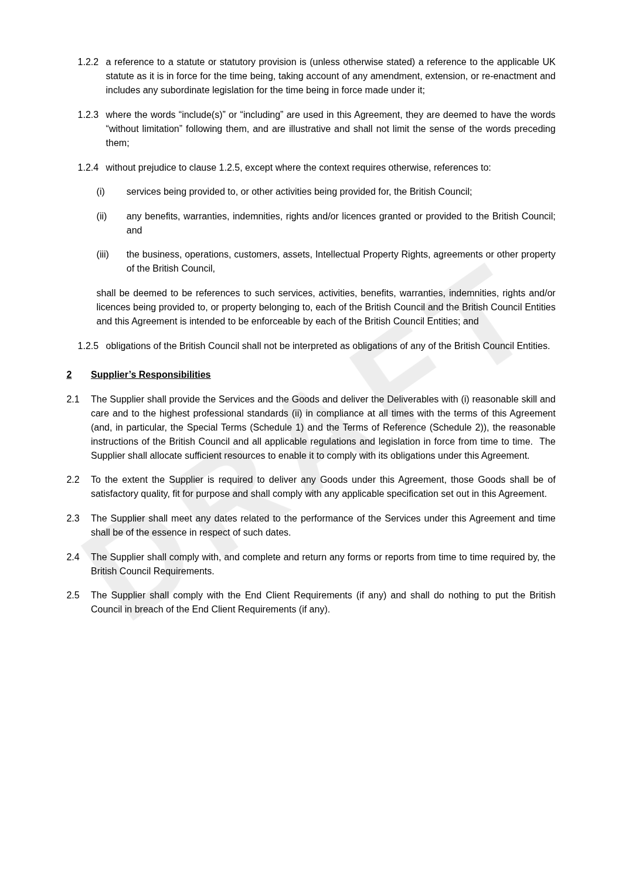DRAFT
1.2.2
a reference to a statute or statutory provision is (unless otherwise stated) a reference to the applicable UK statute as it is in force for the time being, taking account of any amendment, extension, or re-enactment and includes any subordinate legislation for the time being in force made under it;
1.2.3
where the words “include(s)” or “including” are used in this Agreement, they are deemed to have the words “without limitation” following them, and are illustrative and shall not limit the sense of the words preceding them;
1.2.4
without prejudice to clause 1.2.5, except where the context requires otherwise, references to:
(i)
services being provided to, or other activities being provided for, the British Council;
(ii)
any benefits, warranties, indemnities, rights and/or licences granted or provided to the British Council; and
(iii)
the business, operations, customers, assets, Intellectual Property Rights, agreements or other property of the British Council,
shall be deemed to be references to such services, activities, benefits, warranties, indemnities, rights and/or licences being provided to, or property belonging to, each of the British Council and the British Council Entities and this Agreement is intended to be enforceable by each of the British Council Entities; and
1.2.5
obligations of the British Council shall not be interpreted as obligations of any of the British Council Entities.
2 Supplier’s Responsibilities
2.1
The Supplier shall provide the Services and the Goods and deliver the Deliverables with (i) reasonable skill and care and to the highest professional standards (ii) in compliance at all times with the terms of this Agreement (and, in particular, the Special Terms (Schedule 1) and the Terms of Reference (Schedule 2)), the reasonable instructions of the British Council and all applicable regulations and legislation in force from time to time. The Supplier shall allocate sufficient resources to enable it to comply with its obligations under this Agreement.
2.2
To the extent the Supplier is required to deliver any Goods under this Agreement, those Goods shall be of satisfactory quality, fit for purpose and shall comply with any applicable specification set out in this Agreement.
2.3
The Supplier shall meet any dates related to the performance of the Services under this Agreement and time shall be of the essence in respect of such dates.
2.4
The Supplier shall comply with, and complete and return any forms or reports from time to time required by, the British Council Requirements.
2.5
The Supplier shall comply with the End Client Requirements (if any) and shall do nothing to put the British Council in breach of the End Client Requirements (if any).